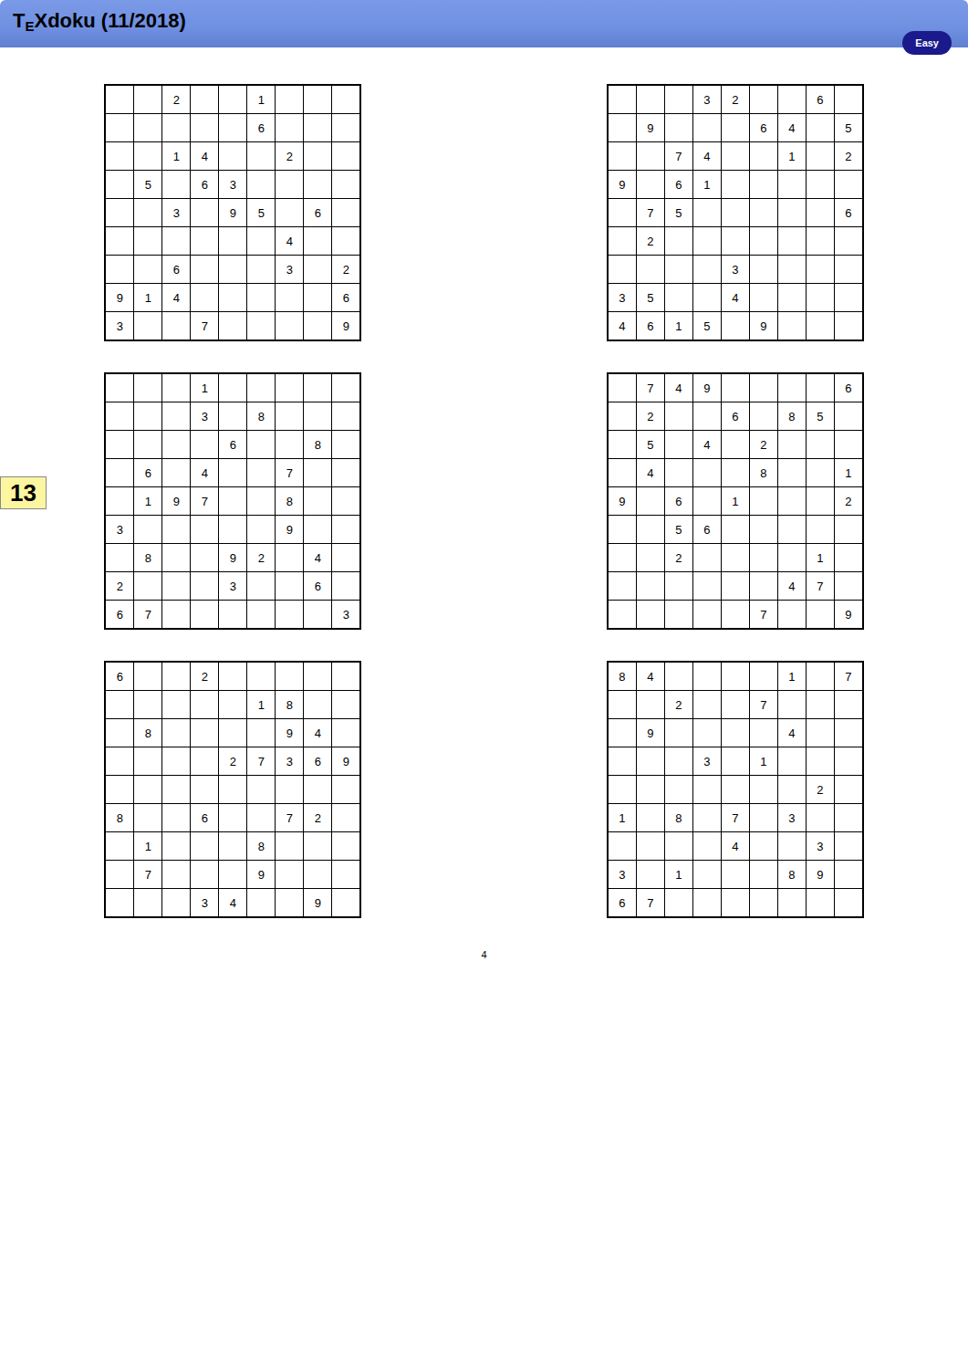TEXdoku (11/2018)
Easy
13
| | | 2 | | | 1 | | | |
| | | | | | 6 | | | |
| | | 1 | 4 | | | 2 | | |
| | 5 | | 6 | 3 | | | | |
| | | 3 | | 9 | 5 | | 6 | |
| | | | | | | 4 | | |
| | | 6 | | | | 3 | | 2 |
| 9 | 1 | 4 | | | | | | 6 |
| 3 | | | 7 | | | | | 9 |
| | | | 3 | 2 | | | 6 | |
| | 9 | | | | 6 | 4 | | 5 |
| | | 7 | 4 | | | 1 | | 2 |
| 9 | | 6 | 1 | | | | | |
| | 7 | 5 | | | | | | 6 |
| | 2 | | | | | | | |
| | | | | 3 | | | | |
| 3 | 5 | | | 4 | | | | |
| 4 | 6 | 1 | 5 | | 9 | | | |
| | | | 1 | | | | | |
| | | | 3 | | 8 | | | |
| | | | | 6 | | | 8 | |
| | 6 | | 4 | | | 7 | | |
| | 1 | 9 | 7 | | | 8 | | |
| 3 | | | | | | 9 | | |
| | 8 | | | 9 | 2 | | 4 | |
| 2 | | | | 3 | | | 6 | |
| 6 | 7 | | | | | | | 3 |
| | 7 | 4 | 9 | | | | | 6 |
| | 2 | | | 6 | | 8 | 5 | |
| | 5 | | 4 | | 2 | | | |
| | 4 | | | | 8 | | | 1 |
| 9 | | 6 | | 1 | | | | 2 |
| | | 5 | 6 | | | | | |
| | | 2 | | | | | 1 | |
| | | | | | | 4 | 7 | |
| | | | | | 7 | | | 9 |
| 6 | | | 2 | | | | | |
| | | | | | 1 | 8 | | |
| | 8 | | | | | 9 | 4 | |
| | | | | 2 | 7 | 3 | 6 | 9 |
| 8 | | | 6 | | | 7 | 2 | |
| | 1 | | | | 8 | | | |
| | 7 | | | | 9 | | | |
| | | | 3 | 4 | | | 9 | |
| 8 | 4 | | | | | 1 | | 7 |
| | | 2 | | | 7 | | | |
| | 9 | | | | | 4 | | |
| | | | 3 | | 1 | | | |
| | | | | | | | 2 | |
| 1 | | 8 | | 7 | | 3 | | |
| | | | | 4 | | | 3 | |
| 3 | | 1 | | | | 8 | 9 | |
| 6 | 7 | | | | | | | |
4